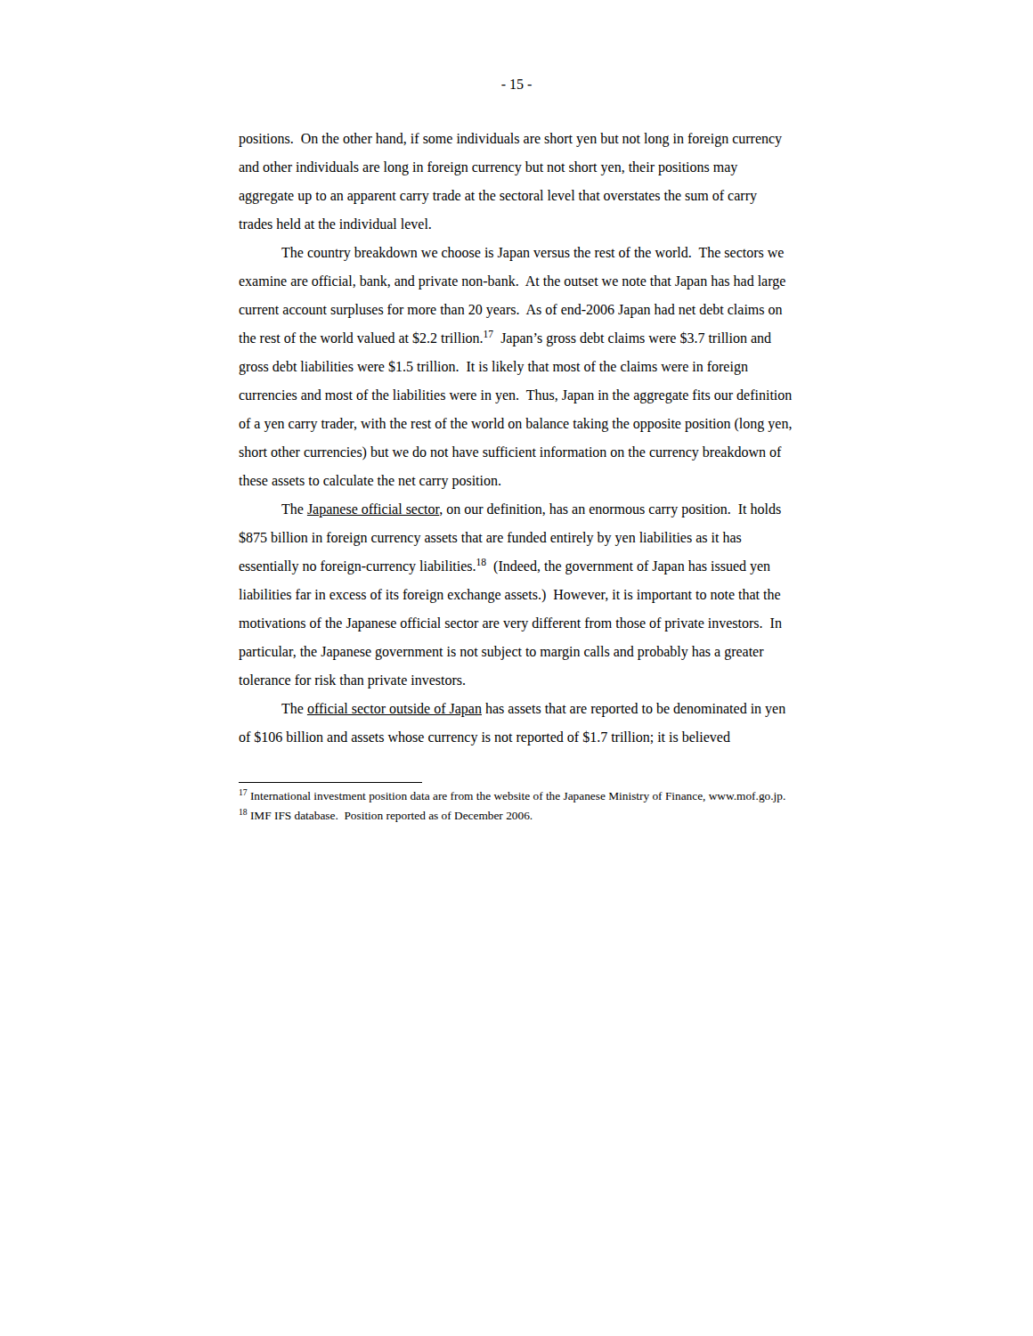- 15 -
positions. On the other hand, if some individuals are short yen but not long in foreign currency and other individuals are long in foreign currency but not short yen, their positions may aggregate up to an apparent carry trade at the sectoral level that overstates the sum of carry trades held at the individual level.
The country breakdown we choose is Japan versus the rest of the world. The sectors we examine are official, bank, and private non-bank. At the outset we note that Japan has had large current account surpluses for more than 20 years. As of end-2006 Japan had net debt claims on the rest of the world valued at $2.2 trillion.17 Japan’s gross debt claims were $3.7 trillion and gross debt liabilities were $1.5 trillion. It is likely that most of the claims were in foreign currencies and most of the liabilities were in yen. Thus, Japan in the aggregate fits our definition of a yen carry trader, with the rest of the world on balance taking the opposite position (long yen, short other currencies) but we do not have sufficient information on the currency breakdown of these assets to calculate the net carry position.
The Japanese official sector, on our definition, has an enormous carry position. It holds $875 billion in foreign currency assets that are funded entirely by yen liabilities as it has essentially no foreign-currency liabilities.18 (Indeed, the government of Japan has issued yen liabilities far in excess of its foreign exchange assets.) However, it is important to note that the motivations of the Japanese official sector are very different from those of private investors. In particular, the Japanese government is not subject to margin calls and probably has a greater tolerance for risk than private investors.
The official sector outside of Japan has assets that are reported to be denominated in yen of $106 billion and assets whose currency is not reported of $1.7 trillion; it is believed
17 International investment position data are from the website of the Japanese Ministry of Finance, www.mof.go.jp.
18 IMF IFS database. Position reported as of December 2006.